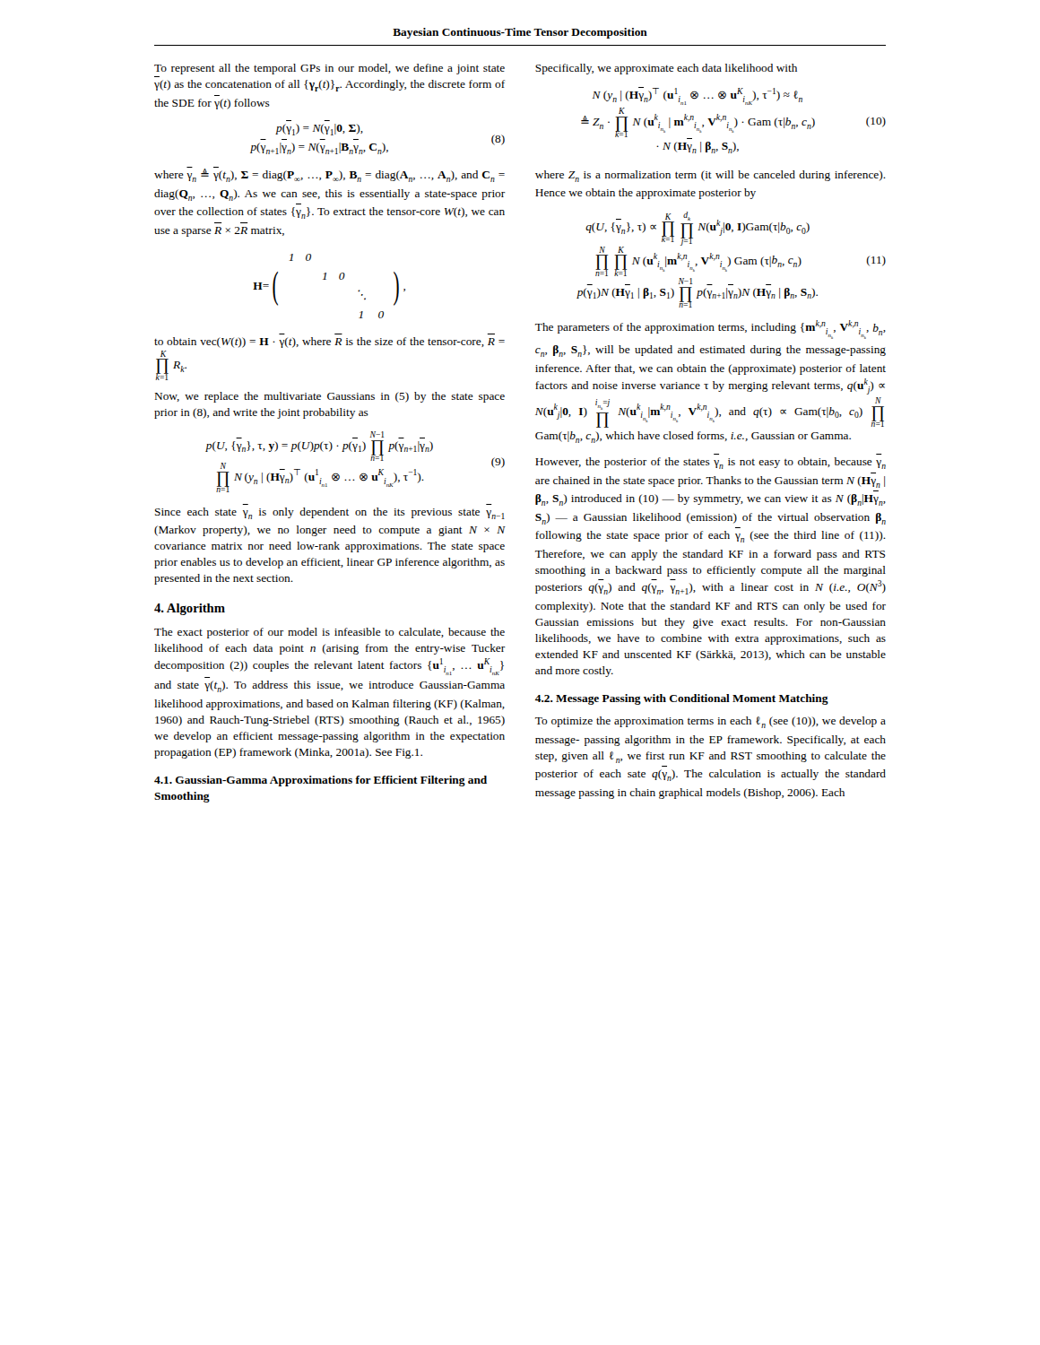Bayesian Continuous-Time Tensor Decomposition
To represent all the temporal GPs in our model, we define a joint state γ(t) as the concatenation of all {γr(t)}r. Accordingly, the discrete form of the SDE for γ(t) follows
p(γ1) = N(γ1|0, Σ),
p(γn+1|γn) = N(γn+1|Bnγn, Cn),
(8)
where γn ≜ γ(tn), Σ = diag(P∞, …, P∞), Bn = diag(An, …, An), and Cn = diag(Qn, …, Qn). As we can see, this is essentially a state-space prior over the collection of states {γn}. To extract the tensor-core W(t), we can use a sparse R × 2R matrix,
H = (
| 1 | 0 | | | | |
| | | 1 | 0 | | |
| | | | | ⋱ | |
| | | | | 1 | 0 |
) ,
to obtain vec(W(t)) = H · γ(t), where R is the size of the tensor-core, R = K∏k=1 Rk.
Now, we replace the multivariate Gaussians in (5) by the state space prior in (8), and write the joint probability as
p(U, {γn}, τ, y) = p(U)p(τ) · p(γ1) N−1∏n=1 p(γn+1|γn)
N∏n=1 N (yn | (Hγn)⊤ (u1in1 ⊗ … ⊗ uKinK), τ−1).
(9)
Since each state γn is only dependent on the its previous state γn−1 (Markov property), we no longer need to compute a giant N × N covariance matrix nor need low-rank approximations. The state space prior enables us to develop an efficient, linear GP inference algorithm, as presented in the next section.
4. Algorithm
The exact posterior of our model is infeasible to calculate, because the likelihood of each data point n (arising from the entry-wise Tucker decomposition (2)) couples the relevant latent factors {u1in1, … uKinK} and state γ(tn). To address this issue, we introduce Gaussian-Gamma likelihood approximations, and based on Kalman filtering (KF) (Kalman, 1960) and Rauch-Tung-Striebel (RTS) smoothing (Rauch et al., 1965) we develop an efficient message-passing algorithm in the expectation propagation (EP) framework (Minka, 2001a). See Fig.1.
4.1. Gaussian-Gamma Approximations for Efficient Filtering and Smoothing
Specifically, we approximate each data likelihood with
N (yn | (Hγn)⊤ (u1in1 ⊗ … ⊗ uKinK), τ−1) ≈ ℓn
≜ Zn · K∏k=1 N (ukink | mk,nink, Vk,nink) · Gam (τ|bn, cn)
· N (Hγn | βn, Sn),
(10)
where Zn is a normalization term (it will be canceled during inference). Hence we obtain the approximate posterior by
q(U, {γn}, τ) ∝ K∏k=1 dk∏j=1 N(ukj|0, I)Gam(τ|b0, c0)
N∏n=1 K∏k=1 N (ukink|mk,nink, Vk,nink) Gam (τ|bn, cn)
p(γ1)N (Hγ1 | β1, S1) N−1∏n=1 p(γn+1|γn)N (Hγn | βn, Sn).
(11)
The parameters of the approximation terms, including {mk,nink, Vk,nink, bn, cn, βn, Sn}, will be updated and estimated during the message-passing inference. After that, we can obtain the (approximate) posterior of latent factors and noise inverse variance τ by merging relevant terms, q(ukj) ∝ N(ukj|0, I) ink=j∏ N(ukink|mk,nink, Vk,nink), and q(τ) ∝ Gam(τ|b0, c0) N∏n=1 Gam(τ|bn, cn), which have closed forms, i.e., Gaussian or Gamma.
However, the posterior of the states γn is not easy to obtain, because γn are chained in the state space prior. Thanks to the Gaussian term N (Hγn | βn, Sn) introduced in (10) — by symmetry, we can view it as N (βn|Hγn, Sn) — a Gaussian likelihood (emission) of the virtual observation βn following the state space prior of each γn (see the third line of (11)). Therefore, we can apply the standard KF in a forward pass and RTS smoothing in a backward pass to efficiently compute all the marginal posteriors q(γn) and q(γn, γn+1), with a linear cost in N (i.e., O(N3) complexity). Note that the standard KF and RTS can only be used for Gaussian emissions but they give exact results. For non-Gaussian likelihoods, we have to combine with extra approximations, such as extended KF and unscented KF (Särkkä, 2013), which can be unstable and more costly.
4.2. Message Passing with Conditional Moment Matching
To optimize the approximation terms in each ℓn (see (10)), we develop a message- passing algorithm in the EP framework. Specifically, at each step, given all ℓn, we first run KF and RST smoothing to calculate the posterior of each sate q(γn). The calculation is actually the standard message passing in chain graphical models (Bishop, 2006). Each